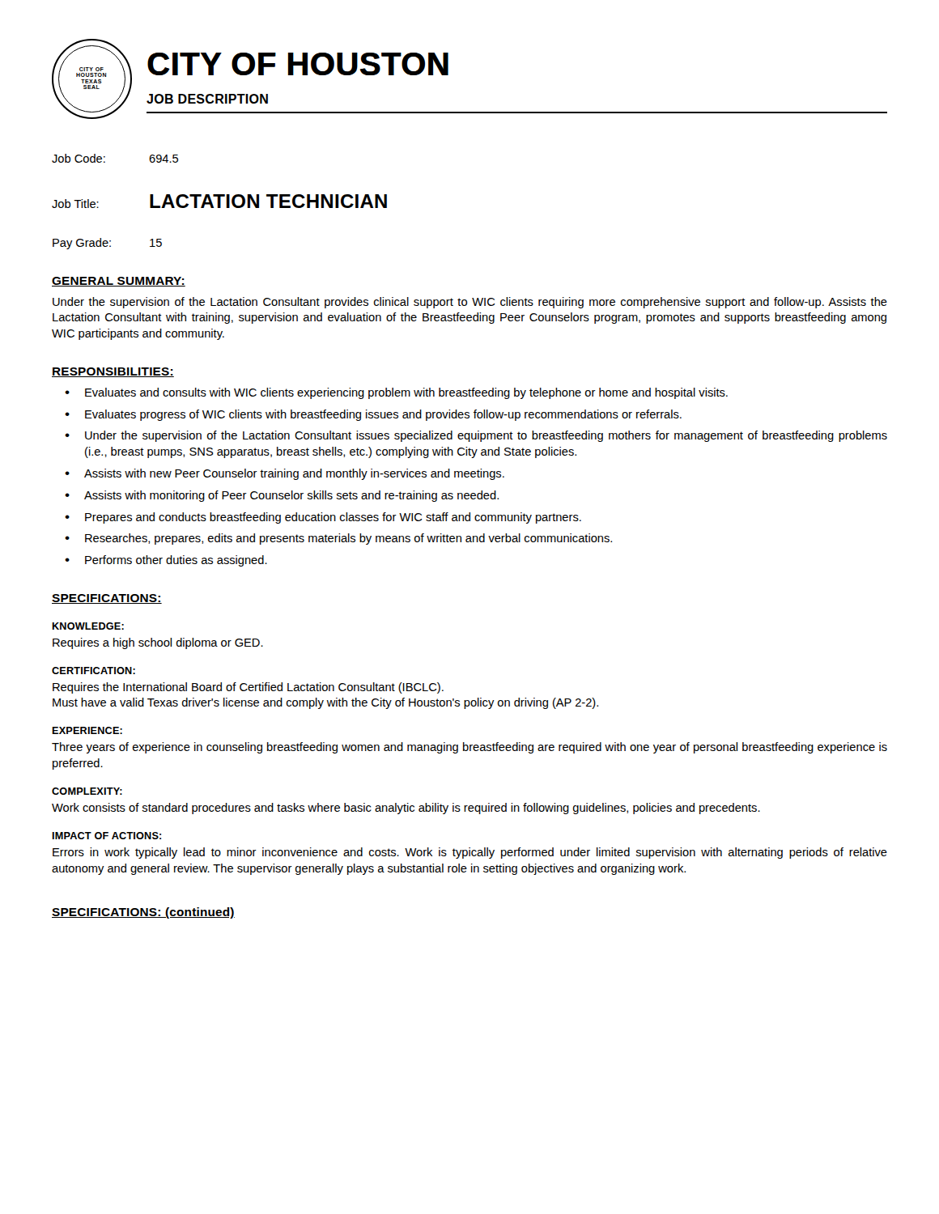CITY OF
HOUSTON
TEXAS
SEAL
CITY OF HOUSTON
JOB DESCRIPTION
Job Code:
694.5
Job Title:
LACTATION TECHNICIAN
Pay Grade:
15
GENERAL SUMMARY:
Under the supervision of the Lactation Consultant provides clinical support to WIC clients requiring more comprehensive support and follow-up. Assists the Lactation Consultant with training, supervision and evaluation of the Breastfeeding Peer Counselors program, promotes and supports breastfeeding among WIC participants and community.
RESPONSIBILITIES:
Evaluates and consults with WIC clients experiencing problem with breastfeeding by telephone or home and hospital visits.
Evaluates progress of WIC clients with breastfeeding issues and provides follow-up recommendations or referrals.
Under the supervision of the Lactation Consultant issues specialized equipment to breastfeeding mothers for management of breastfeeding problems (i.e., breast pumps, SNS apparatus, breast shells, etc.) complying with City and State policies.
Assists with new Peer Counselor training and monthly in-services and meetings.
Assists with monitoring of Peer Counselor skills sets and re-training as needed.
Prepares and conducts breastfeeding education classes for WIC staff and community partners.
Researches, prepares, edits and presents materials by means of written and verbal communications.
Performs other duties as assigned.
SPECIFICATIONS:
KNOWLEDGE:
Requires a high school diploma or GED.
CERTIFICATION:
Requires the International Board of Certified Lactation Consultant (IBCLC).
Must have a valid Texas driver's license and comply with the City of Houston's policy on driving (AP 2-2).
EXPERIENCE:
Three years of experience in counseling breastfeeding women and managing breastfeeding are required with one year of personal breastfeeding experience is preferred.
COMPLEXITY:
Work consists of standard procedures and tasks where basic analytic ability is required in following guidelines, policies and precedents.
IMPACT OF ACTIONS:
Errors in work typically lead to minor inconvenience and costs. Work is typically performed under limited supervision with alternating periods of relative autonomy and general review. The supervisor generally plays a substantial role in setting objectives and organizing work.
SPECIFICATIONS: (continued)